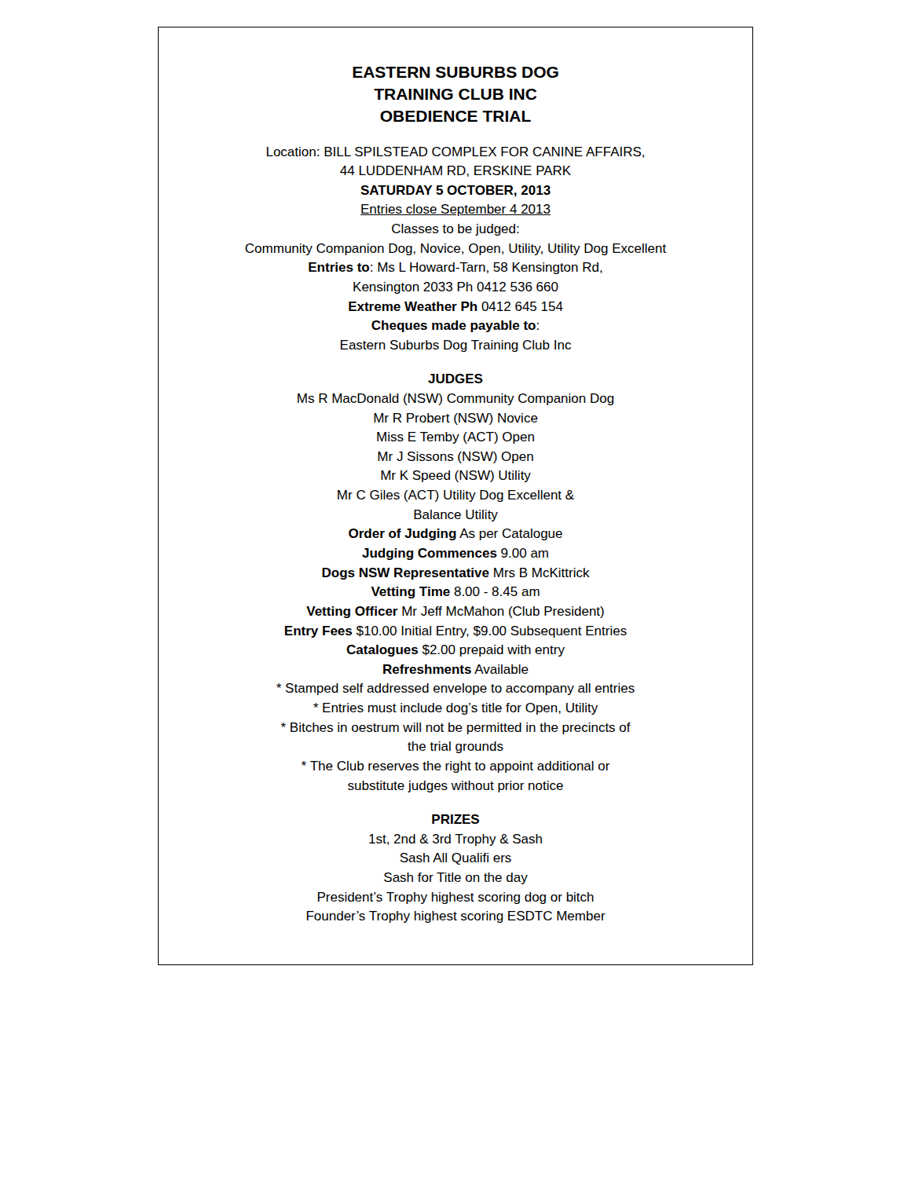EASTERN SUBURBS DOG
TRAINING CLUB INC
OBEDIENCE TRIAL
Location: BILL SPILSTEAD COMPLEX FOR CANINE AFFAIRS,
44 LUDDENHAM RD, ERSKINE PARK
SATURDAY 5 OCTOBER, 2013
Entries close September 4 2013
Classes to be judged:
Community Companion Dog, Novice, Open, Utility, Utility Dog Excellent
Entries to: Ms L Howard-Tarn, 58 Kensington Rd,
Kensington 2033 Ph 0412 536 660
Extreme Weather Ph 0412 645 154
Cheques made payable to:
Eastern Suburbs Dog Training Club Inc
JUDGES
Ms R MacDonald (NSW) Community Companion Dog
Mr R Probert (NSW) Novice
Miss E Temby (ACT) Open
Mr J Sissons (NSW) Open
Mr K Speed (NSW) Utility
Mr C Giles (ACT) Utility Dog Excellent &
Balance Utility
Order of Judging As per Catalogue
Judging Commences 9.00 am
Dogs NSW Representative Mrs B McKittrick
Vetting Time 8.00 - 8.45 am
Vetting Officer Mr Jeff McMahon (Club President)
Entry Fees $10.00 Initial Entry, $9.00 Subsequent Entries
Catalogues $2.00 prepaid with entry
Refreshments Available
* Stamped self addressed envelope to accompany all entries
* Entries must include dog’s title for Open, Utility
* Bitches in oestrum will not be permitted in the precincts of
the trial grounds
* The Club reserves the right to appoint additional or
substitute judges without prior notice
PRIZES
1st, 2nd & 3rd Trophy & Sash
Sash All Qualifi ers
Sash for Title on the day
President’s Trophy highest scoring dog or bitch
Founder’s Trophy highest scoring ESDTC Member